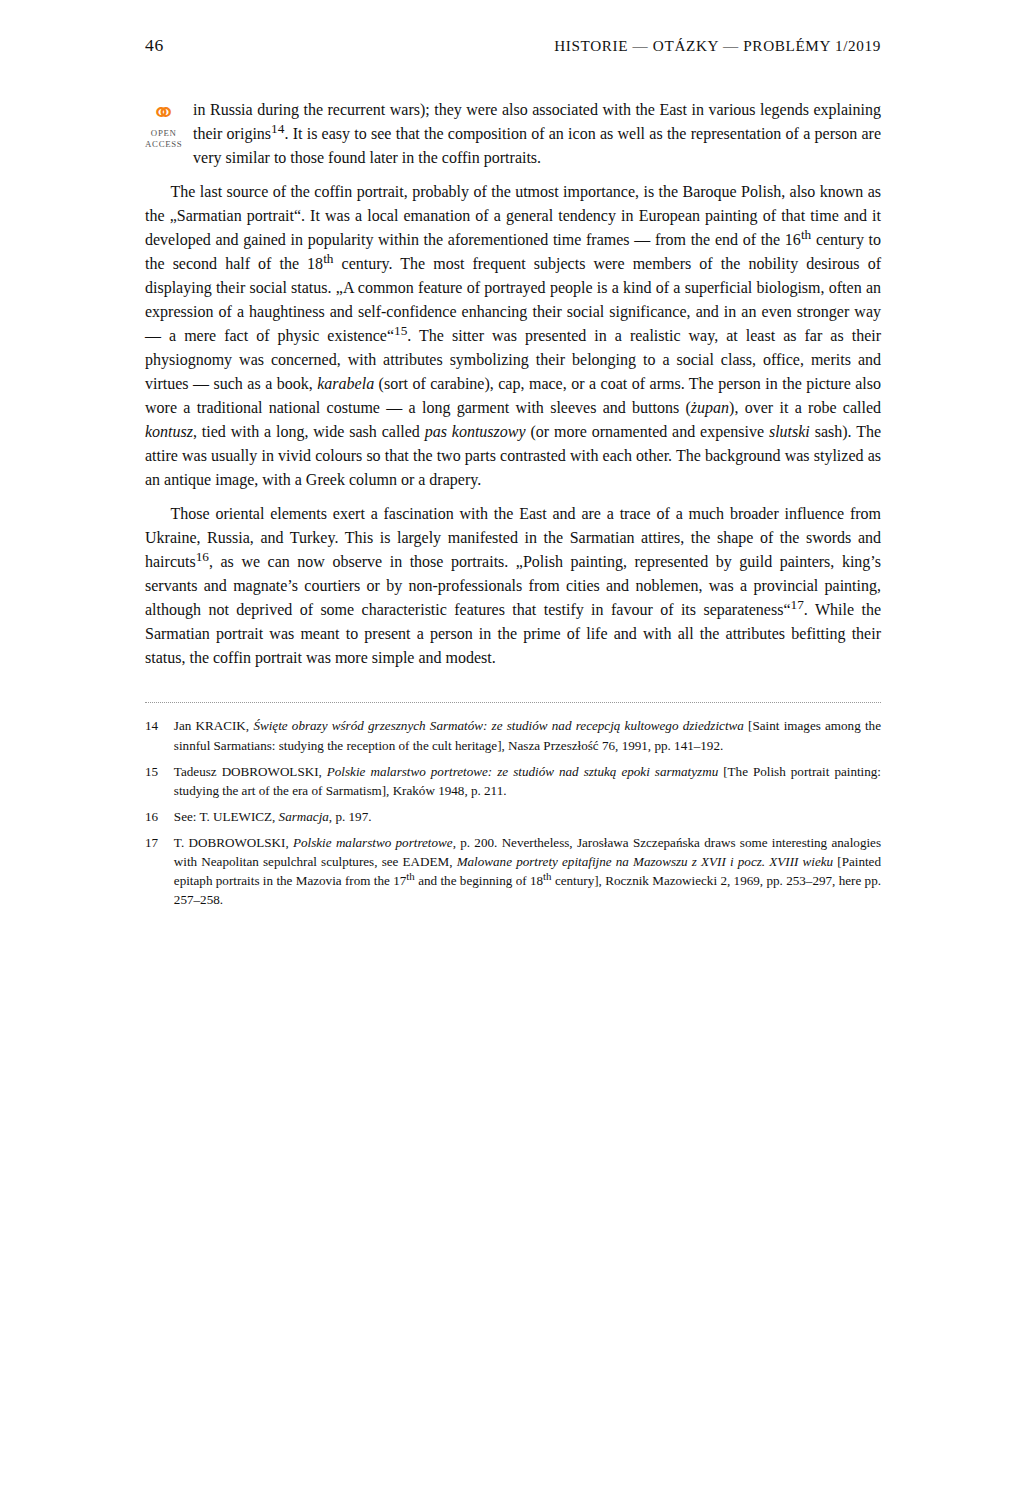46 HISTORIE — OTÁZKY — PROBLÉMY 1/2019
⚭ OPEN
ACCESS
in Russia during the recurrent wars); they were also associated with the East in various legends explaining their origins14. It is easy to see that the composition of an icon as well as the representation of a person are very similar to those found later in the coffin portraits.
The last source of the coffin portrait, probably of the utmost importance, is the Baroque Polish, also known as the „Sarmatian portrait“. It was a local emanation of a general tendency in European painting of that time and it developed and gained in popularity within the aforementioned time frames — from the end of the 16th century to the second half of the 18th century. The most frequent subjects were members of the nobility desirous of displaying their social status. „A common feature of portrayed people is a kind of a superficial biologism, often an expression of a haughtiness and self-confidence enhancing their social significance, and in an even stronger way — a mere fact of physic existence“15. The sitter was presented in a realistic way, at least as far as their physiognomy was concerned, with attributes symbolizing their belonging to a social class, office, merits and virtues — such as a book, karabela (sort of carabine), cap, mace, or a coat of arms. The person in the picture also wore a traditional national costume — a long garment with sleeves and buttons (żupan), over it a robe called kontusz, tied with a long, wide sash called pas kontuszowy (or more ornamented and expensive slutski sash). The attire was usually in vivid colours so that the two parts contrasted with each other. The background was stylized as an antique image, with a Greek column or a drapery.
Those oriental elements exert a fascination with the East and are a trace of a much broader influence from Ukraine, Russia, and Turkey. This is largely manifested in the Sarmatian attires, the shape of the swords and haircuts16, as we can now observe in those portraits. „Polish painting, represented by guild painters, king’s servants and magnate’s courtiers or by non-professionals from cities and noblemen, was a provincial painting, although not deprived of some characteristic features that testify in favour of its separateness“17. While the Sarmatian portrait was meant to present a person in the prime of life and with all the attributes befitting their status, the coffin portrait was more simple and modest.
14 Jan KRACIK, Święte obrazy wśród grzesznych Sarmatów: ze studiów nad recepcją kultowego dziedzictwa [Saint images among the sinnful Sarmatians: studying the reception of the cult heritage], Nasza Przeszłość 76, 1991, pp. 141–192.
15 Tadeusz DOBROWOLSKI, Polskie malarstwo portretowe: ze studiów nad sztuką epoki sarmatyzmu [The Polish portrait painting: studying the art of the era of Sarmatism], Kraków 1948, p. 211.
16 See: T. ULEWICZ, Sarmacja, p. 197.
17 T. DOBROWOLSKI, Polskie malarstwo portretowe, p. 200. Nevertheless, Jarosława Szczepańska draws some interesting analogies with Neapolitan sepulchral sculptures, see EADEM, Malowane portrety epitafijne na Mazowszu z XVII i pocz. XVIII wieku [Painted epitaph portraits in the Mazovia from the 17th and the beginning of 18th century], Rocznik Mazowiecki 2, 1969, pp. 253–297, here pp. 257–258.